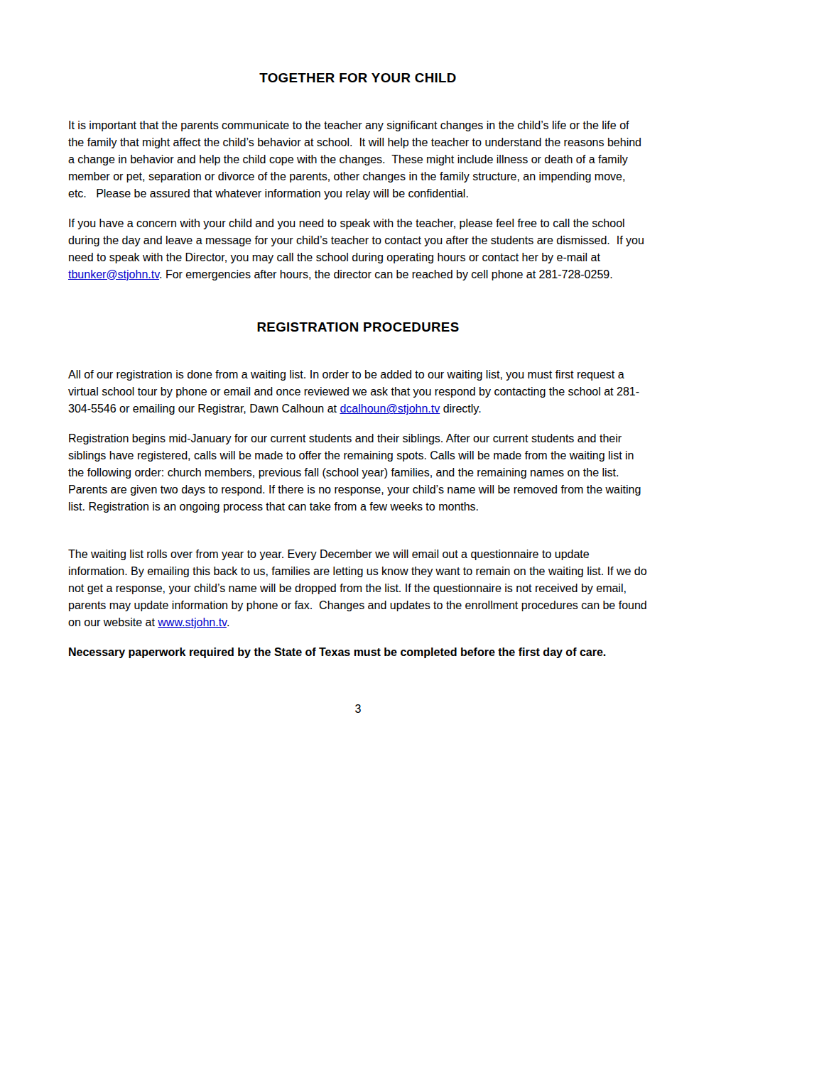TOGETHER FOR YOUR CHILD
It is important that the parents communicate to the teacher any significant changes in the child’s life or the life of the family that might affect the child’s behavior at school. It will help the teacher to understand the reasons behind a change in behavior and help the child cope with the changes. These might include illness or death of a family member or pet, separation or divorce of the parents, other changes in the family structure, an impending move, etc. Please be assured that whatever information you relay will be confidential.
If you have a concern with your child and you need to speak with the teacher, please feel free to call the school during the day and leave a message for your child’s teacher to contact you after the students are dismissed. If you need to speak with the Director, you may call the school during operating hours or contact her by e-mail at tbunker@stjohn.tv. For emergencies after hours, the director can be reached by cell phone at 281-728-0259.
REGISTRATION PROCEDURES
All of our registration is done from a waiting list. In order to be added to our waiting list, you must first request a virtual school tour by phone or email and once reviewed we ask that you respond by contacting the school at 281-304-5546 or emailing our Registrar, Dawn Calhoun at dcalhoun@stjohn.tv directly.
Registration begins mid-January for our current students and their siblings. After our current students and their siblings have registered, calls will be made to offer the remaining spots. Calls will be made from the waiting list in the following order: church members, previous fall (school year) families, and the remaining names on the list. Parents are given two days to respond. If there is no response, your child’s name will be removed from the waiting list. Registration is an ongoing process that can take from a few weeks to months.
The waiting list rolls over from year to year. Every December we will email out a questionnaire to update information. By emailing this back to us, families are letting us know they want to remain on the waiting list. If we do not get a response, your child’s name will be dropped from the list. If the questionnaire is not received by email, parents may update information by phone or fax. Changes and updates to the enrollment procedures can be found on our website at www.stjohn.tv.
Necessary paperwork required by the State of Texas must be completed before the first day of care.
3